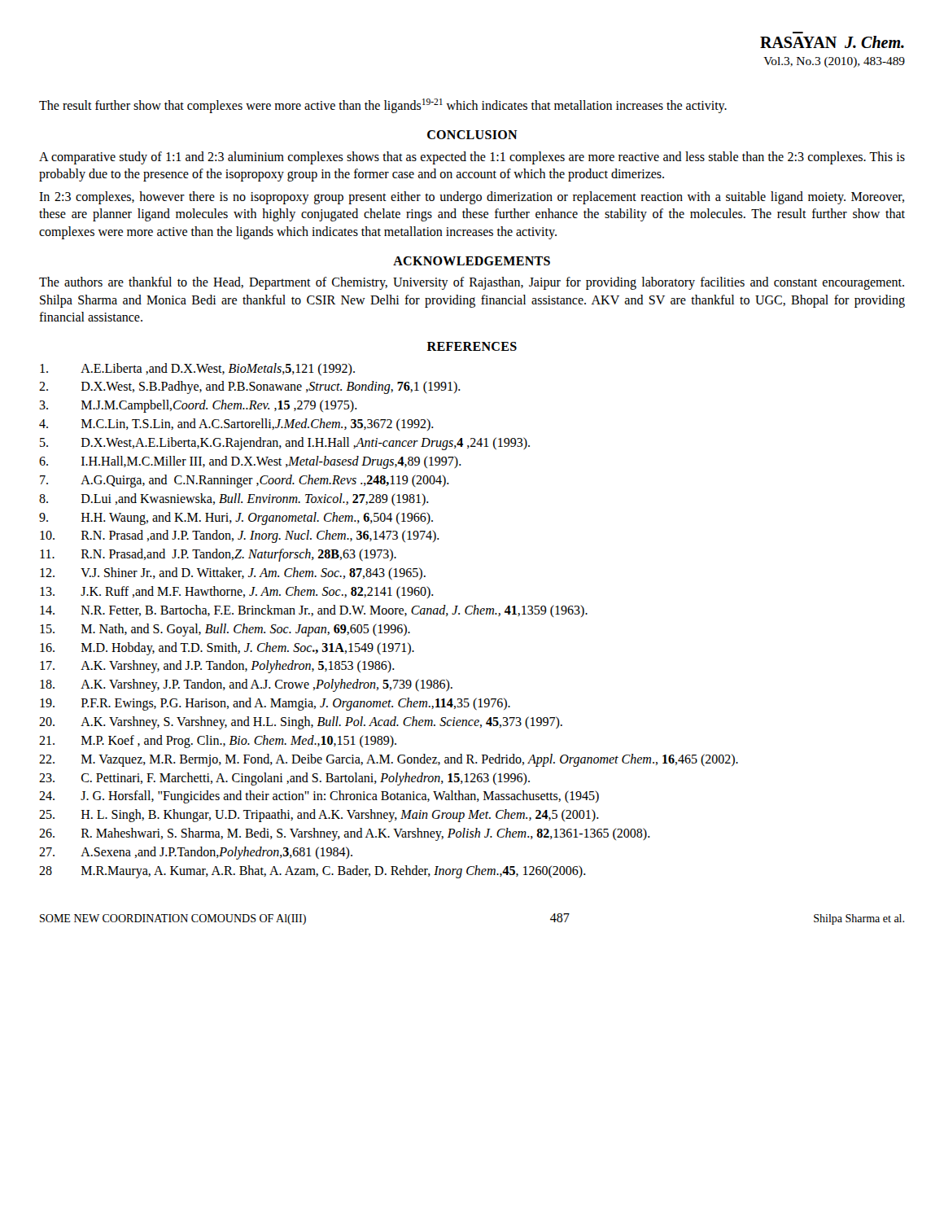RASAYAN J. Chem.
Vol.3, No.3 (2010), 483-489
The result further show that complexes were more active than the ligands19-21 which indicates that metallation increases the activity.
CONCLUSION
A comparative study of 1:1 and 2:3 aluminium complexes shows that as expected the 1:1 complexes are more reactive and less stable than the 2:3 complexes. This is probably due to the presence of the isopropoxy group in the former case and on account of which the product dimerizes.
In 2:3 complexes, however there is no isopropoxy group present either to undergo dimerization or replacement reaction with a suitable ligand moiety. Moreover, these are planner ligand molecules with highly conjugated chelate rings and these further enhance the stability of the molecules. The result further show that complexes were more active than the ligands which indicates that metallation increases the activity.
ACKNOWLEDGEMENTS
The authors are thankful to the Head, Department of Chemistry, University of Rajasthan, Jaipur for providing laboratory facilities and constant encouragement. Shilpa Sharma and Monica Bedi are thankful to CSIR New Delhi for providing financial assistance. AKV and SV are thankful to UGC, Bhopal for providing financial assistance.
REFERENCES
1. A.E.Liberta ,and D.X.West, BioMetals,5,121 (1992).
2. D.X.West, S.B.Padhye, and P.B.Sonawane ,Struct. Bonding, 76,1 (1991).
3. M.J.M.Campbell,Coord. Chem..Rev. ,15 ,279 (1975).
4. M.C.Lin, T.S.Lin, and A.C.Sartorelli,J.Med.Chem., 35,3672 (1992).
5. D.X.West,A.E.Liberta,K.G.Rajendran, and I.H.Hall ,Anti-cancer Drugs,4 ,241 (1993).
6. I.H.Hall,M.C.Miller III, and D.X.West ,Metal-basesd Drugs,4,89 (1997).
7. A.G.Quirga, and C.N.Ranninger ,Coord. Chem.Revs .,248, 119 (2004).
8. D.Lui ,and Kwasniewska, Bull. Environm. Toxicol., 27,289 (1981).
9. H.H. Waung, and K.M. Huri, J. Organometal. Chem., 6,504 (1966).
10. R.N. Prasad ,and J.P. Tandon, J. Inorg. Nucl. Chem., 36,1473 (1974).
11. R.N. Prasad,and J.P. Tandon,Z. Naturforsch, 28B,63 (1973).
12. V.J. Shiner Jr., and D. Wittaker, J. Am. Chem. Soc., 87,843 (1965).
13. J.K. Ruff ,and M.F. Hawthorne, J. Am. Chem. Soc., 82,2141 (1960).
14. N.R. Fetter, B. Bartocha, F.E. Brinckman Jr., and D.W. Moore, Canad, J. Chem., 41,1359 (1963).
15. M. Nath, and S. Goyal, Bull. Chem. Soc. Japan, 69,605 (1996).
16. M.D. Hobday, and T.D. Smith, J. Chem. Soc., 31A,1549 (1971).
17. A.K. Varshney, and J.P. Tandon, Polyhedron, 5,1853 (1986).
18. A.K. Varshney, J.P. Tandon, and A.J. Crowe ,Polyhedron, 5,739 (1986).
19. P.F.R. Ewings, P.G. Harison, and A. Mamgia, J. Organomet. Chem.,114,35 (1976).
20. A.K. Varshney, S. Varshney, and H.L. Singh, Bull. Pol. Acad. Chem. Science, 45,373 (1997).
21. M.P. Koef , and Prog. Clin., Bio. Chem. Med.,10,151 (1989).
22. M. Vazquez, M.R. Bermjo, M. Fond, A. Deibe Garcia, A.M. Gondez, and R. Pedrido, Appl. Organomet Chem., 16,465 (2002).
23. C. Pettinari, F. Marchetti, A. Cingolani ,and S. Bartolani, Polyhedron, 15,1263 (1996).
24. J. G. Horsfall, "Fungicides and their action" in: Chronica Botanica, Walthan, Massachusetts, (1945)
25. H. L. Singh, B. Khungar, U.D. Tripaathi, and A.K. Varshney, Main Group Met. Chem., 24,5 (2001).
26. R. Maheshwari, S. Sharma, M. Bedi, S. Varshney, and A.K. Varshney, Polish J. Chem., 82,1361-1365 (2008).
27. A.Sexena ,and J.P.Tandon,Polyhedron,3,681 (1984).
28 M.R.Maurya, A. Kumar, A.R. Bhat, A. Azam, C. Bader, D. Rehder, Inorg Chem.,45, 1260(2006).
SOME NEW COORDINATION COMOUNDS OF Al(III)
487
Shilpa Sharma et al.